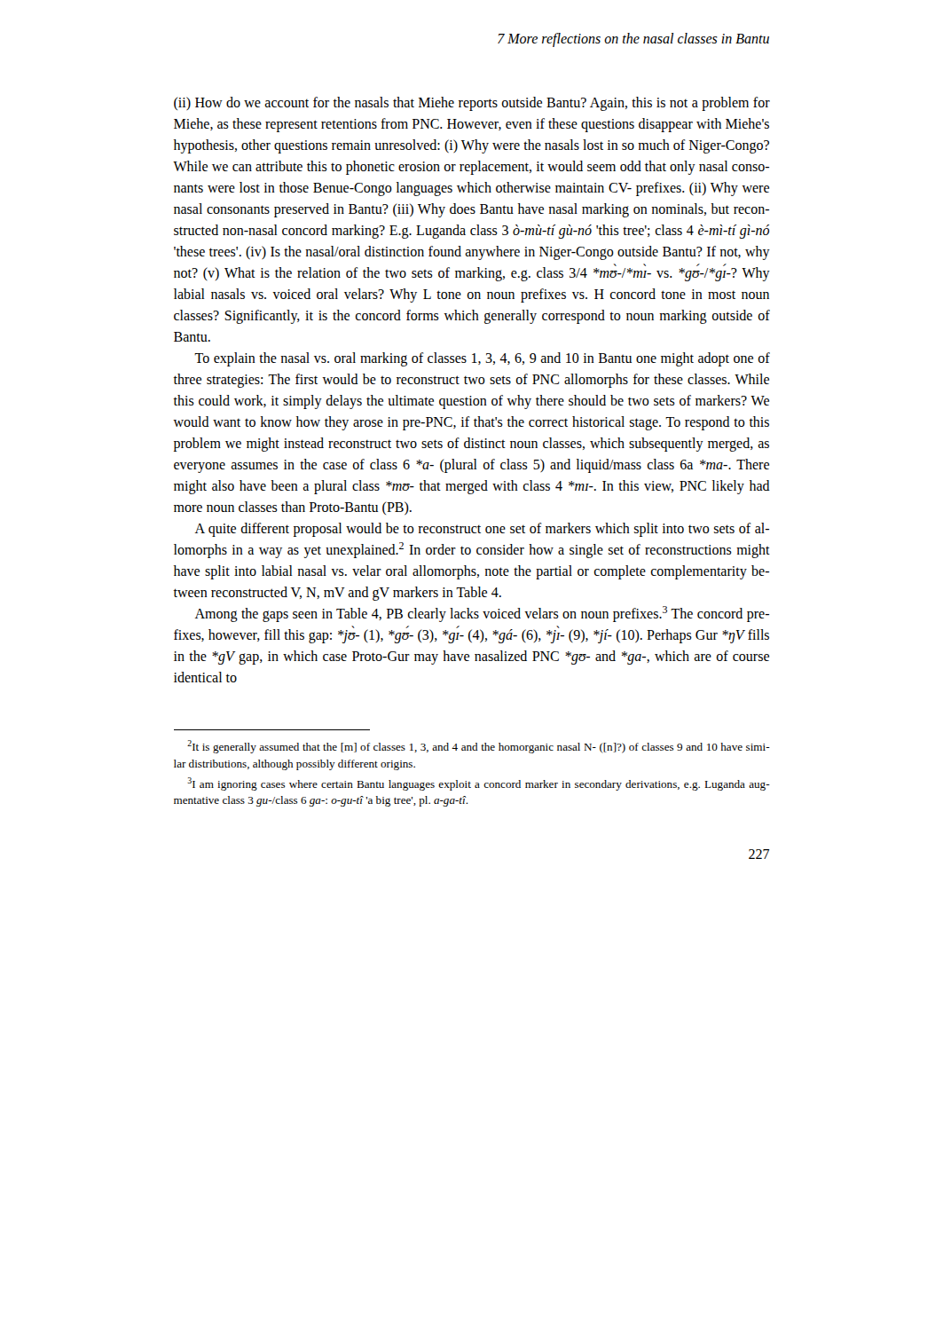7 More reflections on the nasal classes in Bantu
(ii) How do we account for the nasals that Miehe reports outside Bantu? Again, this is not a problem for Miehe, as these represent retentions from PNC. However, even if these questions disappear with Miehe's hypothesis, other questions remain unresolved: (i) Why were the nasals lost in so much of Niger-Congo? While we can attribute this to phonetic erosion or replacement, it would seem odd that only nasal consonants were lost in those Benue-Congo languages which otherwise maintain CV- prefixes. (ii) Why were nasal consonants preserved in Bantu? (iii) Why does Bantu have nasal marking on nominals, but reconstructed non-nasal concord marking? E.g. Luganda class 3 ò-mù-tí gù-nó 'this tree'; class 4 è-mì-tí gì-nó 'these trees'. (iv) Is the nasal/oral distinction found anywhere in Niger-Congo outside Bantu? If not, why not? (v) What is the relation of the two sets of marking, e.g. class 3/4 *mʊ̀-/*mɪ̀- vs. *gʊ́-/*gɪ́-? Why labial nasals vs. voiced oral velars? Why L tone on noun prefixes vs. H concord tone in most noun classes? Significantly, it is the concord forms which generally correspond to noun marking outside of Bantu.
To explain the nasal vs. oral marking of classes 1, 3, 4, 6, 9 and 10 in Bantu one might adopt one of three strategies: The first would be to reconstruct two sets of PNC allomorphs for these classes. While this could work, it simply delays the ultimate question of why there should be two sets of markers? We would want to know how they arose in pre-PNC, if that's the correct historical stage. To respond to this problem we might instead reconstruct two sets of distinct noun classes, which subsequently merged, as everyone assumes in the case of class 6 *a- (plural of class 5) and liquid/mass class 6a *ma-. There might also have been a plural class *mʊ- that merged with class 4 *mɪ-. In this view, PNC likely had more noun classes than Proto-Bantu (PB).
A quite different proposal would be to reconstruct one set of markers which split into two sets of allomorphs in a way as yet unexplained.2 In order to consider how a single set of reconstructions might have split into labial nasal vs. velar oral allomorphs, note the partial or complete complementarity between reconstructed V, N, mV and gV markers in Table 4.
Among the gaps seen in Table 4, PB clearly lacks voiced velars on noun prefixes.3 The concord prefixes, however, fill this gap: *jʊ̀- (1), *gʊ́- (3), *gɪ́- (4), *gá- (6), *jɪ̀- (9), *jí- (10). Perhaps Gur *ŋV fills in the *gV gap, in which case Proto-Gur may have nasalized PNC *gʊ- and *ga-, which are of course identical to
2It is generally assumed that the [m] of classes 1, 3, and 4 and the homorganic nasal N- ([n]?) of classes 9 and 10 have similar distributions, although possibly different origins.
3I am ignoring cases where certain Bantu languages exploit a concord marker in secondary derivations, e.g. Luganda augmentative class 3 gu-/class 6 ga-: o-gu-tî 'a big tree', pl. a-ga-tî.
227